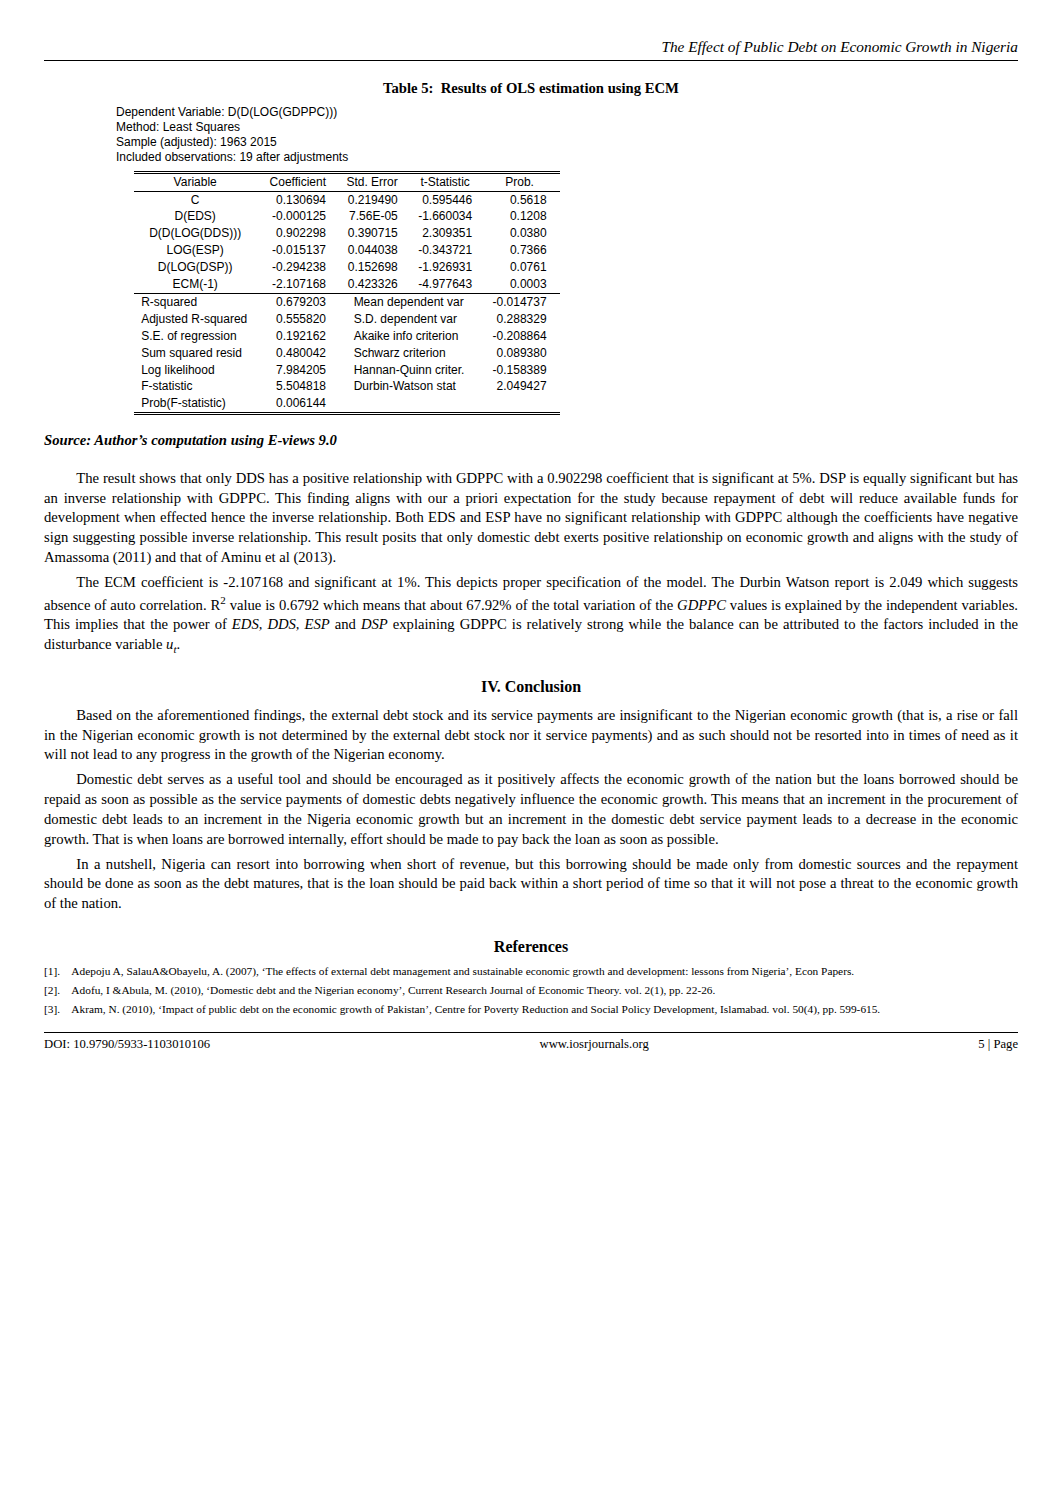The Effect of Public Debt on Economic Growth in Nigeria
Table 5: Results of OLS estimation using ECM
Dependent Variable: D(D(LOG(GDPPC)))
Method: Least Squares
Sample (adjusted): 1963 2015
Included observations: 19 after adjustments
| Variable | Coefficient | Std. Error | t-Statistic | Prob. |
| --- | --- | --- | --- | --- |
| C | 0.130694 | 0.219490 | 0.595446 | 0.5618 |
| D(EDS) | -0.000125 | 7.56E-05 | -1.660034 | 0.1208 |
| D(D(LOG(DDS))) | 0.902298 | 0.390715 | 2.309351 | 0.0380 |
| LOG(ESP) | -0.015137 | 0.044038 | -0.343721 | 0.7366 |
| D(LOG(DSP)) | -0.294238 | 0.152698 | -1.926931 | 0.0761 |
| ECM(-1) | -2.107168 | 0.423326 | -4.977643 | 0.0003 |
| R-squared | 0.679203 | Mean dependent var | -0.014737 |
| Adjusted R-squared | 0.555820 | S.D. dependent var | 0.288329 |
| S.E. of regression | 0.192162 | Akaike info criterion | -0.208864 |
| Sum squared resid | 0.480042 | Schwarz criterion | 0.089380 |
| Log likelihood | 7.984205 | Hannan-Quinn criter. | -0.158389 |
| F-statistic | 5.504818 | Durbin-Watson stat | 2.049427 |
| Prob(F-statistic) | 0.006144 | |
Source: Author’s computation using E-views 9.0
The result shows that only DDS has a positive relationship with GDPPC with a 0.902298 coefficient that is significant at 5%. DSP is equally significant but has an inverse relationship with GDPPC. This finding aligns with our a priori expectation for the study because repayment of debt will reduce available funds for development when effected hence the inverse relationship. Both EDS and ESP have no significant relationship with GDPPC although the coefficients have negative sign suggesting possible inverse relationship. This result posits that only domestic debt exerts positive relationship on economic growth and aligns with the study of Amassoma (2011) and that of Aminu et al (2013).
The ECM coefficient is -2.107168 and significant at 1%. This depicts proper specification of the model. The Durbin Watson report is 2.049 which suggests absence of auto correlation. R2 value is 0.6792 which means that about 67.92% of the total variation of the GDPPC values is explained by the independent variables. This implies that the power of EDS, DDS, ESP and DSP explaining GDPPC is relatively strong while the balance can be attributed to the factors included in the disturbance variable ut.
IV. Conclusion
Based on the aforementioned findings, the external debt stock and its service payments are insignificant to the Nigerian economic growth (that is, a rise or fall in the Nigerian economic growth is not determined by the external debt stock nor it service payments) and as such should not be resorted into in times of need as it will not lead to any progress in the growth of the Nigerian economy.
Domestic debt serves as a useful tool and should be encouraged as it positively affects the economic growth of the nation but the loans borrowed should be repaid as soon as possible as the service payments of domestic debts negatively influence the economic growth. This means that an increment in the procurement of domestic debt leads to an increment in the Nigeria economic growth but an increment in the domestic debt service payment leads to a decrease in the economic growth. That is when loans are borrowed internally, effort should be made to pay back the loan as soon as possible.
In a nutshell, Nigeria can resort into borrowing when short of revenue, but this borrowing should be made only from domestic sources and the repayment should be done as soon as the debt matures, that is the loan should be paid back within a short period of time so that it will not pose a threat to the economic growth of the nation.
References
[1]. Adepoju A, SalauA&Obayelu, A. (2007), ‘The effects of external debt management and sustainable economic growth and development: lessons from Nigeria’, Econ Papers.
[2]. Adofu, I &Abula, M. (2010), ‘Domestic debt and the Nigerian economy’, Current Research Journal of Economic Theory. vol. 2(1), pp. 22-26.
[3]. Akram, N. (2010), ‘Impact of public debt on the economic growth of Pakistan’, Centre for Poverty Reduction and Social Policy Development, Islamabad. vol. 50(4), pp. 599-615.
DOI: 10.9790/5933-1103010106
www.iosrjournals.org
5 | Page